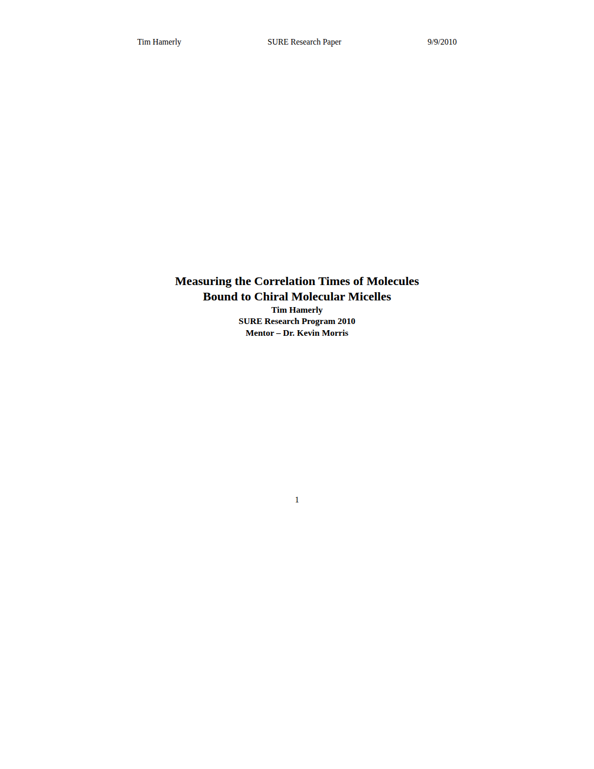Tim Hamerly SURE Research Paper 9/9/2010
Measuring the Correlation Times of Molecules
Bound to Chiral Molecular Micelles
Tim Hamerly
SURE Research Program 2010
Mentor – Dr. Kevin Morris
1